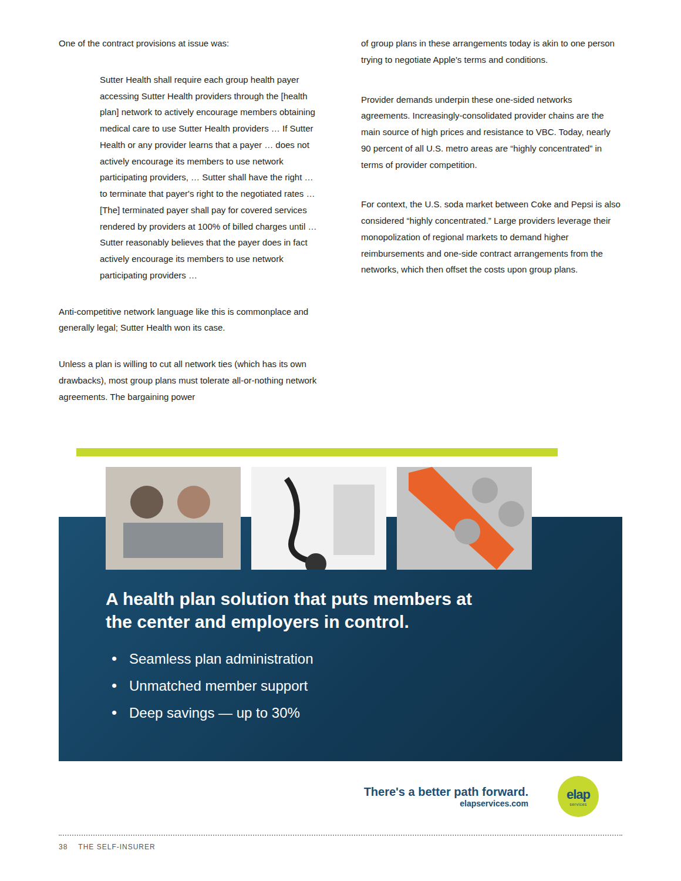One of the contract provisions at issue was:
Sutter Health shall require each group health payer accessing Sutter Health providers through the [health plan] network to actively encourage members obtaining medical care to use Sutter Health providers … If Sutter Health or any provider learns that a payer … does not actively encourage its members to use network participating providers, … Sutter shall have the right … to terminate that payer's right to the negotiated rates … [The] terminated payer shall pay for covered services rendered by providers at 100% of billed charges until … Sutter reasonably believes that the payer does in fact actively encourage its members to use network participating providers …
Anti-competitive network language like this is commonplace and generally legal; Sutter Health won its case.
Unless a plan is willing to cut all network ties (which has its own drawbacks), most group plans must tolerate all-or-nothing network agreements. The bargaining power
of group plans in these arrangements today is akin to one person trying to negotiate Apple's terms and conditions.
Provider demands underpin these one-sided networks agreements. Increasingly-consolidated provider chains are the main source of high prices and resistance to VBC. Today, nearly 90 percent of all U.S. metro areas are “highly concentrated” in terms of provider competition.
For context, the U.S. soda market between Coke and Pepsi is also considered “highly concentrated.” Large providers leverage their monopolization of regional markets to demand higher reimbursements and one-side contract arrangements from the networks, which then offset the costs upon group plans.
A health plan solution that puts members at the center and employers in control.
Seamless plan administration
Unmatched member support
Deep savings — up to 30%
There's a better path forward.
elapservices.com
elap services
38 THE SELF-INSURER